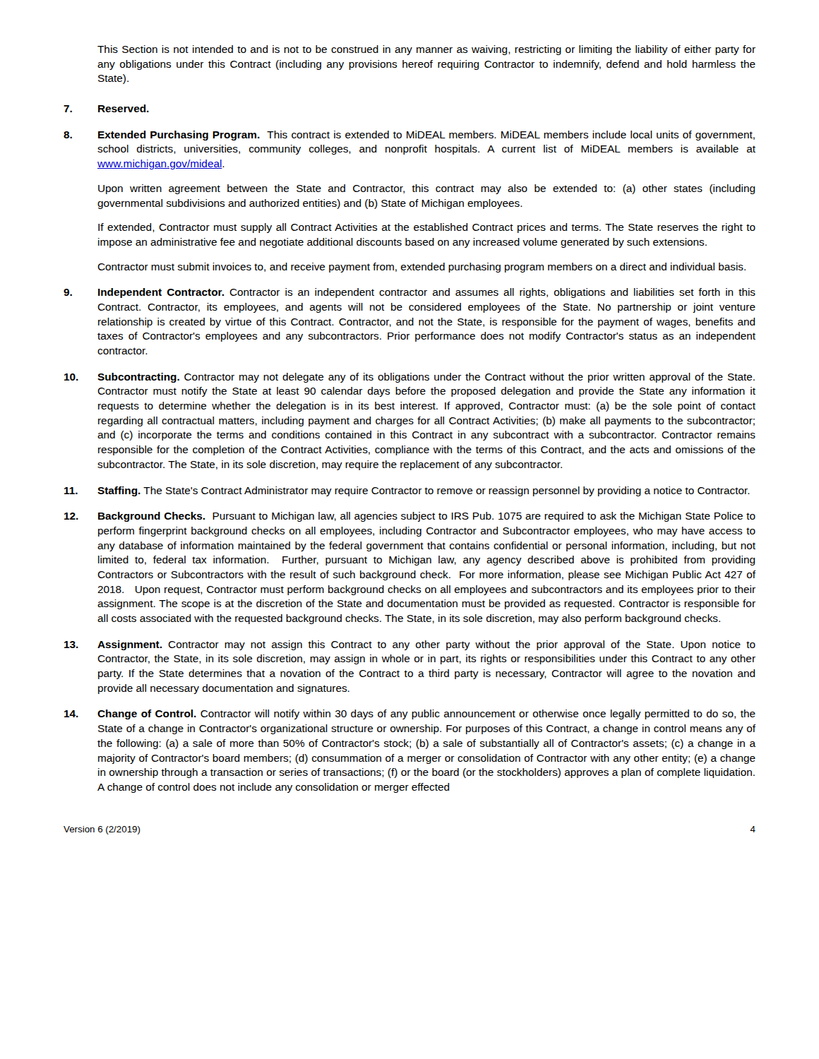This Section is not intended to and is not to be construed in any manner as waiving, restricting or limiting the liability of either party for any obligations under this Contract (including any provisions hereof requiring Contractor to indemnify, defend and hold harmless the State).
7.
Reserved.
8.
Extended Purchasing Program. This contract is extended to MiDEAL members. MiDEAL members include local units of government, school districts, universities, community colleges, and nonprofit hospitals. A current list of MiDEAL members is available at www.michigan.gov/mideal.
Upon written agreement between the State and Contractor, this contract may also be extended to: (a) other states (including governmental subdivisions and authorized entities) and (b) State of Michigan employees.
If extended, Contractor must supply all Contract Activities at the established Contract prices and terms. The State reserves the right to impose an administrative fee and negotiate additional discounts based on any increased volume generated by such extensions.
Contractor must submit invoices to, and receive payment from, extended purchasing program members on a direct and individual basis.
9.
Independent Contractor. Contractor is an independent contractor and assumes all rights, obligations and liabilities set forth in this Contract. Contractor, its employees, and agents will not be considered employees of the State. No partnership or joint venture relationship is created by virtue of this Contract. Contractor, and not the State, is responsible for the payment of wages, benefits and taxes of Contractor's employees and any subcontractors. Prior performance does not modify Contractor's status as an independent contractor.
10.
Subcontracting. Contractor may not delegate any of its obligations under the Contract without the prior written approval of the State. Contractor must notify the State at least 90 calendar days before the proposed delegation and provide the State any information it requests to determine whether the delegation is in its best interest. If approved, Contractor must: (a) be the sole point of contact regarding all contractual matters, including payment and charges for all Contract Activities; (b) make all payments to the subcontractor; and (c) incorporate the terms and conditions contained in this Contract in any subcontract with a subcontractor. Contractor remains responsible for the completion of the Contract Activities, compliance with the terms of this Contract, and the acts and omissions of the subcontractor. The State, in its sole discretion, may require the replacement of any subcontractor.
11.
Staffing. The State's Contract Administrator may require Contractor to remove or reassign personnel by providing a notice to Contractor.
12.
Background Checks. Pursuant to Michigan law, all agencies subject to IRS Pub. 1075 are required to ask the Michigan State Police to perform fingerprint background checks on all employees, including Contractor and Subcontractor employees, who may have access to any database of information maintained by the federal government that contains confidential or personal information, including, but not limited to, federal tax information. Further, pursuant to Michigan law, any agency described above is prohibited from providing Contractors or Subcontractors with the result of such background check. For more information, please see Michigan Public Act 427 of 2018. Upon request, Contractor must perform background checks on all employees and subcontractors and its employees prior to their assignment. The scope is at the discretion of the State and documentation must be provided as requested. Contractor is responsible for all costs associated with the requested background checks. The State, in its sole discretion, may also perform background checks.
13.
Assignment. Contractor may not assign this Contract to any other party without the prior approval of the State. Upon notice to Contractor, the State, in its sole discretion, may assign in whole or in part, its rights or responsibilities under this Contract to any other party. If the State determines that a novation of the Contract to a third party is necessary, Contractor will agree to the novation and provide all necessary documentation and signatures.
14.
Change of Control. Contractor will notify within 30 days of any public announcement or otherwise once legally permitted to do so, the State of a change in Contractor's organizational structure or ownership. For purposes of this Contract, a change in control means any of the following: (a) a sale of more than 50% of Contractor's stock; (b) a sale of substantially all of Contractor's assets; (c) a change in a majority of Contractor's board members; (d) consummation of a merger or consolidation of Contractor with any other entity; (e) a change in ownership through a transaction or series of transactions; (f) or the board (or the stockholders) approves a plan of complete liquidation. A change of control does not include any consolidation or merger effected
Version 6 (2/2019) 4